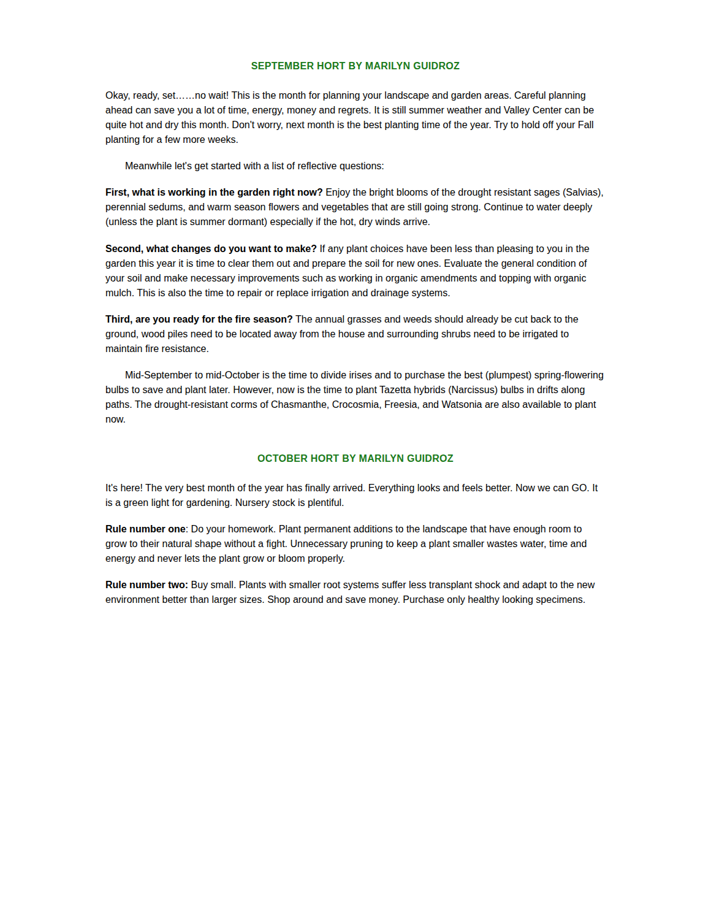SEPTEMBER HORT BY MARILYN GUIDROZ
Okay, ready, set……no wait! This is the month for planning your landscape and garden areas. Careful planning ahead can save you a lot of time, energy, money and regrets. It is still summer weather and Valley Center can be quite hot and dry this month. Don't worry, next month is the best planting time of the year. Try to hold off your Fall planting for a few more weeks.
Meanwhile let's get started with a list of reflective questions:
First, what is working in the garden right now? Enjoy the bright blooms of the drought resistant sages (Salvias), perennial sedums, and warm season flowers and vegetables that are still going strong. Continue to water deeply (unless the plant is summer dormant) especially if the hot, dry winds arrive.
Second, what changes do you want to make? If any plant choices have been less than pleasing to you in the garden this year it is time to clear them out and prepare the soil for new ones. Evaluate the general condition of your soil and make necessary improvements such as working in organic amendments and topping with organic mulch. This is also the time to repair or replace irrigation and drainage systems.
Third, are you ready for the fire season? The annual grasses and weeds should already be cut back to the ground, wood piles need to be located away from the house and surrounding shrubs need to be irrigated to maintain fire resistance.
Mid-September to mid-October is the time to divide irises and to purchase the best (plumpest) spring-flowering bulbs to save and plant later. However, now is the time to plant Tazetta hybrids (Narcissus) bulbs in drifts along paths. The drought-resistant corms of Chasmanthe, Crocosmia, Freesia, and Watsonia are also available to plant now.
OCTOBER HORT BY MARILYN GUIDROZ
It's here! The very best month of the year has finally arrived. Everything looks and feels better. Now we can GO. It is a green light for gardening. Nursery stock is plentiful.
Rule number one: Do your homework. Plant permanent additions to the landscape that have enough room to grow to their natural shape without a fight. Unnecessary pruning to keep a plant smaller wastes water, time and energy and never lets the plant grow or bloom properly.
Rule number two: Buy small. Plants with smaller root systems suffer less transplant shock and adapt to the new environment better than larger sizes. Shop around and save money. Purchase only healthy looking specimens.